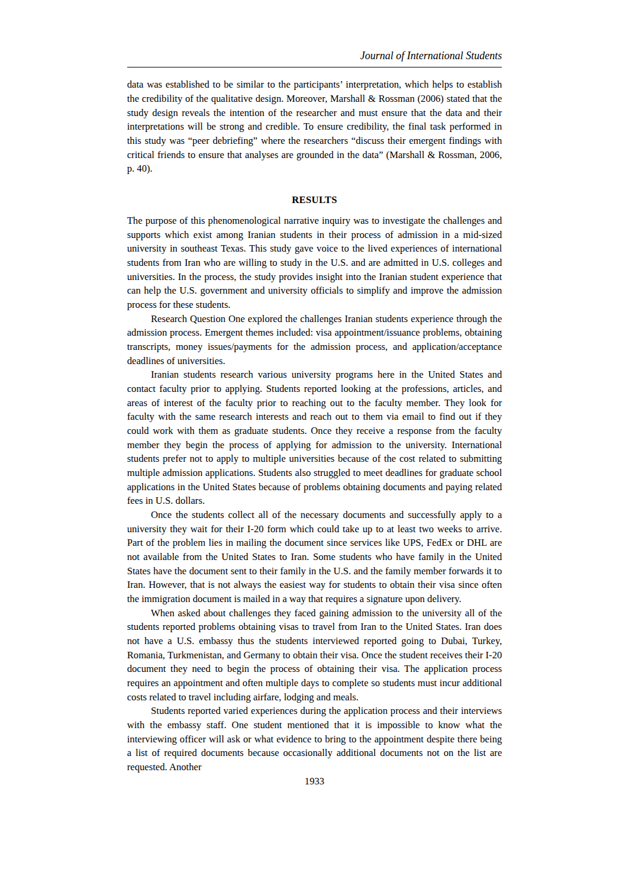Journal of International Students
data was established to be similar to the participants’ interpretation, which helps to establish the credibility of the qualitative design. Moreover, Marshall & Rossman (2006) stated that the study design reveals the intention of the researcher and must ensure that the data and their interpretations will be strong and credible. To ensure credibility, the final task performed in this study was “peer debriefing” where the researchers “discuss their emergent findings with critical friends to ensure that analyses are grounded in the data” (Marshall & Rossman, 2006, p. 40).
RESULTS
The purpose of this phenomenological narrative inquiry was to investigate the challenges and supports which exist among Iranian students in their process of admission in a mid-sized university in southeast Texas. This study gave voice to the lived experiences of international students from Iran who are willing to study in the U.S. and are admitted in U.S. colleges and universities. In the process, the study provides insight into the Iranian student experience that can help the U.S. government and university officials to simplify and improve the admission process for these students.
Research Question One explored the challenges Iranian students experience through the admission process. Emergent themes included: visa appointment/issuance problems, obtaining transcripts, money issues/payments for the admission process, and application/acceptance deadlines of universities.
Iranian students research various university programs here in the United States and contact faculty prior to applying. Students reported looking at the professions, articles, and areas of interest of the faculty prior to reaching out to the faculty member. They look for faculty with the same research interests and reach out to them via email to find out if they could work with them as graduate students. Once they receive a response from the faculty member they begin the process of applying for admission to the university. International students prefer not to apply to multiple universities because of the cost related to submitting multiple admission applications. Students also struggled to meet deadlines for graduate school applications in the United States because of problems obtaining documents and paying related fees in U.S. dollars.
Once the students collect all of the necessary documents and successfully apply to a university they wait for their I-20 form which could take up to at least two weeks to arrive. Part of the problem lies in mailing the document since services like UPS, FedEx or DHL are not available from the United States to Iran. Some students who have family in the United States have the document sent to their family in the U.S. and the family member forwards it to Iran. However, that is not always the easiest way for students to obtain their visa since often the immigration document is mailed in a way that requires a signature upon delivery.
When asked about challenges they faced gaining admission to the university all of the students reported problems obtaining visas to travel from Iran to the United States. Iran does not have a U.S. embassy thus the students interviewed reported going to Dubai, Turkey, Romania, Turkmenistan, and Germany to obtain their visa. Once the student receives their I-20 document they need to begin the process of obtaining their visa. The application process requires an appointment and often multiple days to complete so students must incur additional costs related to travel including airfare, lodging and meals.
Students reported varied experiences during the application process and their interviews with the embassy staff. One student mentioned that it is impossible to know what the interviewing officer will ask or what evidence to bring to the appointment despite there being a list of required documents because occasionally additional documents not on the list are requested. Another
1933